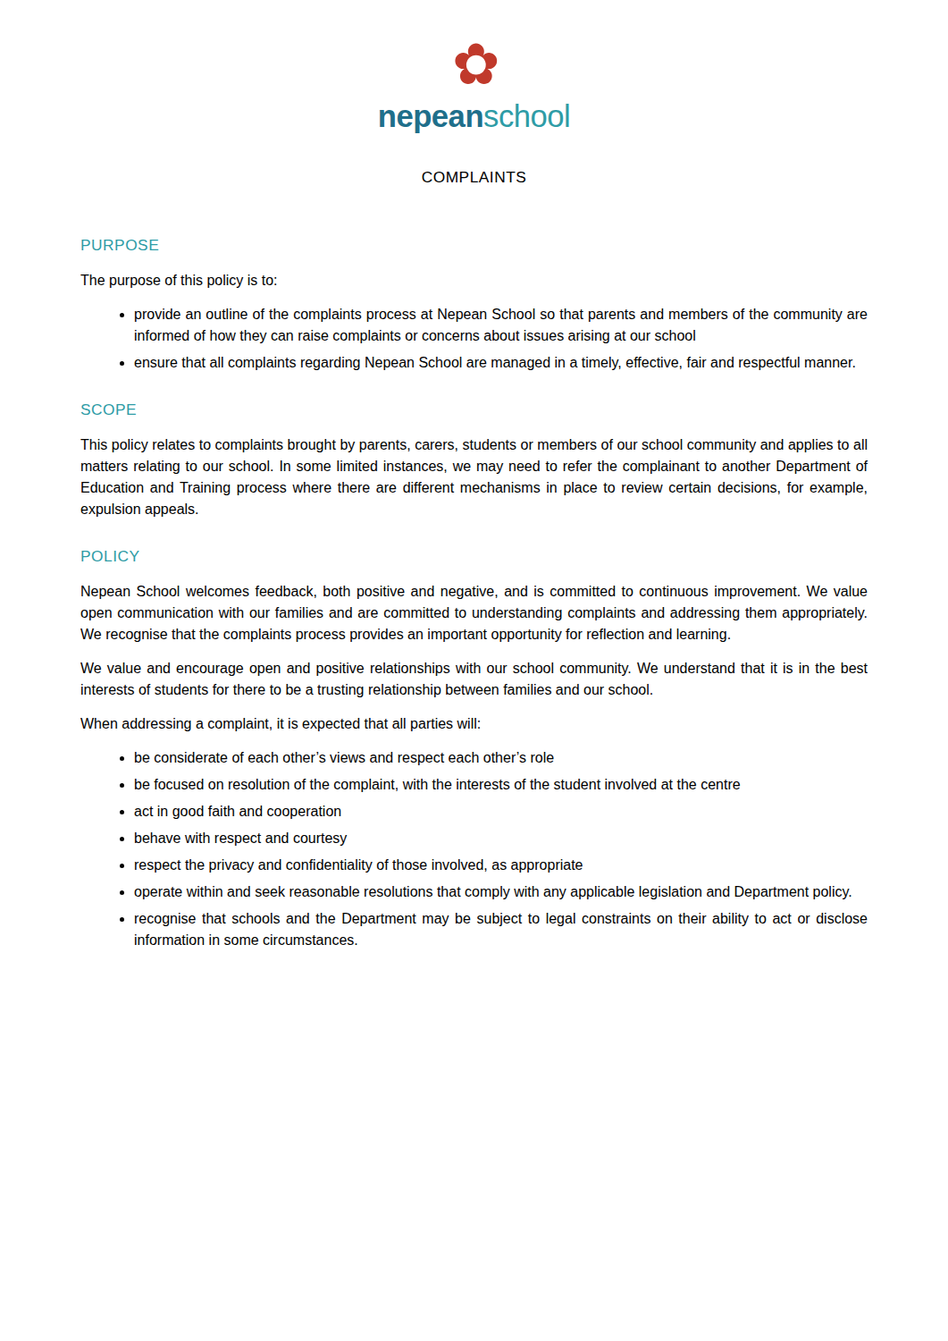✿
nepean school
COMPLAINTS
PURPOSE
The purpose of this policy is to:
provide an outline of the complaints process at Nepean School so that parents and members of the community are informed of how they can raise complaints or concerns about issues arising at our school
ensure that all complaints regarding Nepean School are managed in a timely, effective, fair and respectful manner.
SCOPE
This policy relates to complaints brought by parents, carers, students or members of our school community and applies to all matters relating to our school. In some limited instances, we may need to refer the complainant to another Department of Education and Training process where there are different mechanisms in place to review certain decisions, for example, expulsion appeals.
POLICY
Nepean School welcomes feedback, both positive and negative, and is committed to continuous improvement. We value open communication with our families and are committed to understanding complaints and addressing them appropriately. We recognise that the complaints process provides an important opportunity for reflection and learning.
We value and encourage open and positive relationships with our school community. We understand that it is in the best interests of students for there to be a trusting relationship between families and our school.
When addressing a complaint, it is expected that all parties will:
be considerate of each other’s views and respect each other’s role
be focused on resolution of the complaint, with the interests of the student involved at the centre
act in good faith and cooperation
behave with respect and courtesy
respect the privacy and confidentiality of those involved, as appropriate
operate within and seek reasonable resolutions that comply with any applicable legislation and Department policy.
recognise that schools and the Department may be subject to legal constraints on their ability to act or disclose information in some circumstances.